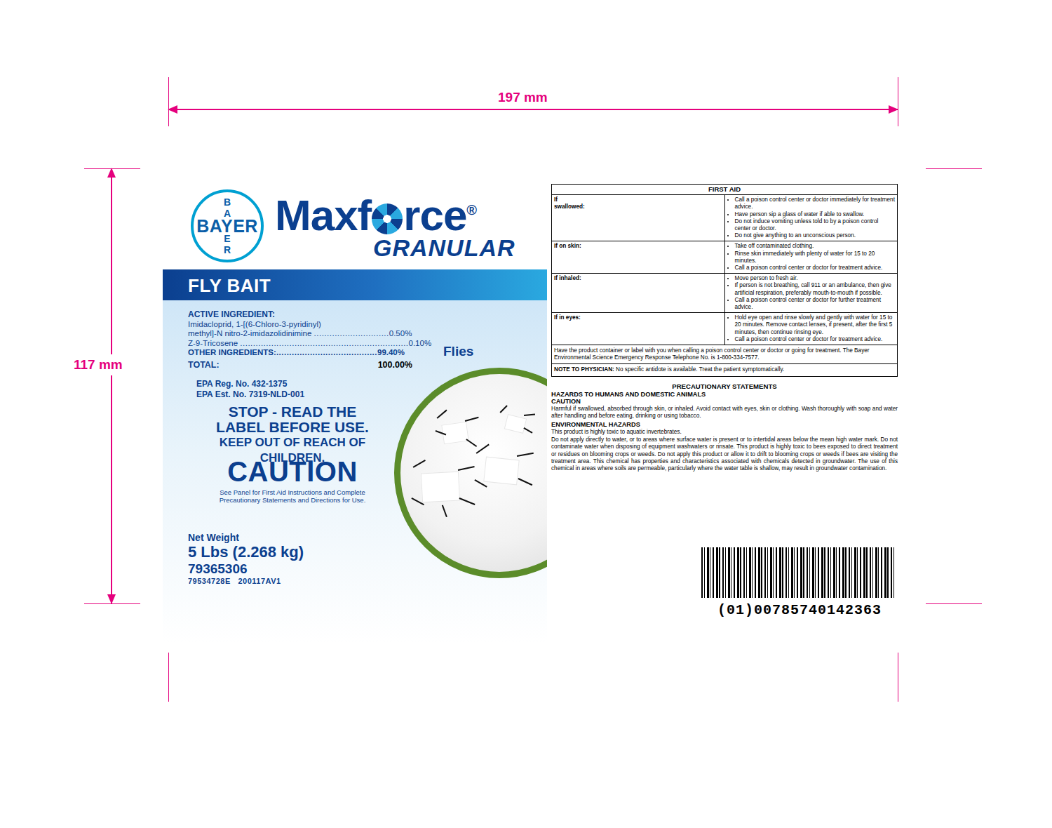197 mm
117 mm
B
A
BAYER
E
R
Maxf rce®
GRANULAR
FLY BAIT
ACTIVE INGREDIENT:
Imidacloprid, 1-[(6-Chloro-3-pyridinyl)
methyl]-N nitro-2-imidazolidinimine ............................. 0.50%
Z-9-Tricosene ................................................................. 0.10%
OTHER INGREDIENTS:....................................... 99.40%
TOTAL: 100.00%
EPA Reg. No. 432-1375
EPA Est. No. 7319-NLD-001
STOP - READ THE
LABEL BEFORE USE.
KEEP OUT OF REACH OF
CHILDREN.
CAUTION
See Panel for First Aid Instructions and Complete
Precautionary Statements and Directions for Use.
Net Weight
5 Lbs (2.268 kg)
79365306
79534728E 200117AV1
Flies
| FIRST AID |
| --- |
| If swallowed: | Call a poison control center or doctor immediately for treatment advice. Have person sip a glass of water if able to swallow. Do not induce vomiting unless told to by a poison control center or doctor. Do not give anything to an unconscious person. |
| If on skin: | Take off contaminated clothing. Rinse skin immediately with plenty of water for 15 to 20 minutes. Call a poison control center or doctor for treatment advice. |
| If inhaled: | Move person to fresh air. If person is not breathing, call 911 or an ambulance, then give artificial respiration, preferably mouth-to-mouth if possible. Call a poison control center or doctor for further treatment advice. |
| If in eyes: | Hold eye open and rinse slowly and gently with water for 15 to 20 minutes. Remove contact lenses, if present, after the first 5 minutes, then continue rinsing eye. Call a poison control center or doctor for treatment advice. |
Have the product container or label with you when calling a poison control center or doctor or going for treatment. The Bayer Environmental Science Emergency Response Telephone No. is 1-800-334-7577.
NOTE TO PHYSICIAN: No specific antidote is available. Treat the patient symptomatically.
PRECAUTIONARY STATEMENTS
HAZARDS TO HUMANS AND DOMESTIC ANIMALS
CAUTION
Harmful if swallowed, absorbed through skin, or inhaled. Avoid contact with eyes, skin or clothing. Wash thoroughly with soap and water after handling and before eating, drinking or using tobacco.
ENVIRONMENTAL HAZARDS
This product is highly toxic to aquatic invertebrates.
Do not apply directly to water, or to areas where surface water is present or to intertidal areas below the mean high water mark. Do not contaminate water when disposing of equipment washwaters or rinsate. This product is highly toxic to bees exposed to direct treatment or residues on blooming crops or weeds. Do not apply this product or allow it to drift to blooming crops or weeds if bees are visiting the treatment area. This chemical has properties and characteristics associated with chemicals detected in groundwater. The use of this chemical in areas where soils are permeable, particularly where the water table is shallow, may result in groundwater contamination.
(01)00785740142363